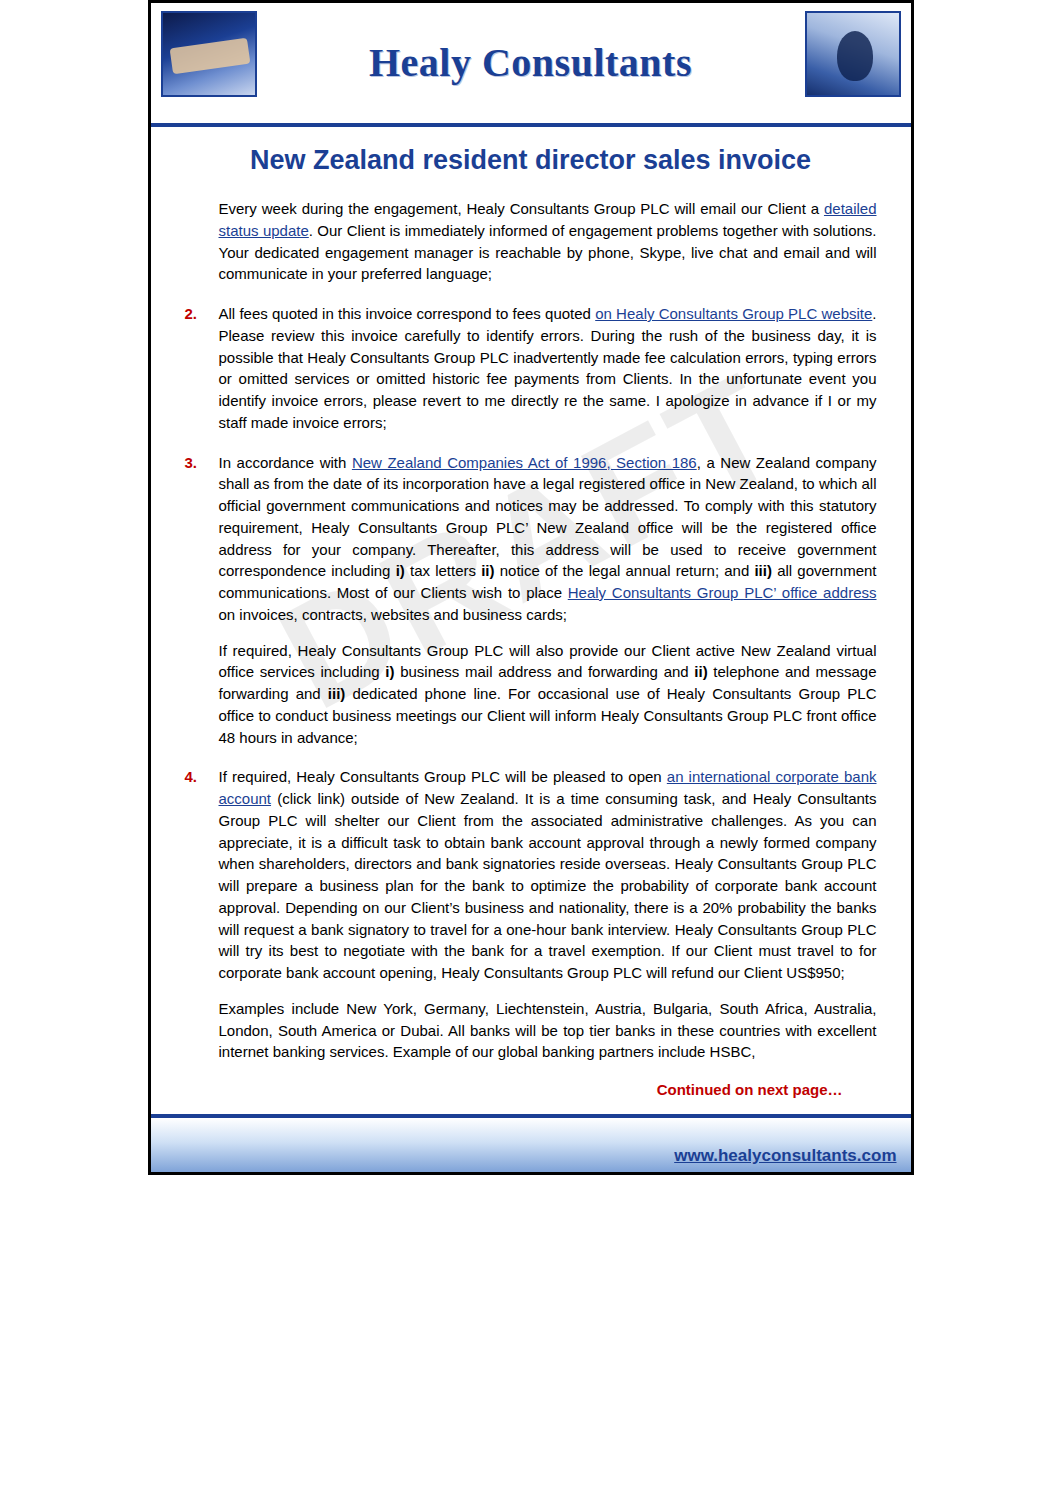Healy Consultants
DRAFT
New Zealand resident director sales invoice
Every week during the engagement, Healy Consultants Group PLC will email our Client a detailed status update. Our Client is immediately informed of engagement problems together with solutions. Your dedicated engagement manager is reachable by phone, Skype, live chat and email and will communicate in your preferred language;
2. All fees quoted in this invoice correspond to fees quoted on Healy Consultants Group PLC website. Please review this invoice carefully to identify errors. During the rush of the business day, it is possible that Healy Consultants Group PLC inadvertently made fee calculation errors, typing errors or omitted services or omitted historic fee payments from Clients. In the unfortunate event you identify invoice errors, please revert to me directly re the same. I apologize in advance if I or my staff made invoice errors;
3.
In accordance with New Zealand Companies Act of 1996, Section 186, a New Zealand company shall as from the date of its incorporation have a legal registered office in New Zealand, to which all official government communications and notices may be addressed. To comply with this statutory requirement, Healy Consultants Group PLC’ New Zealand office will be the registered office address for your company. Thereafter, this address will be used to receive government correspondence including i) tax letters ii) notice of the legal annual return; and iii) all government communications. Most of our Clients wish to place Healy Consultants Group PLC’ office address on invoices, contracts, websites and business cards;
If required, Healy Consultants Group PLC will also provide our Client active New Zealand virtual office services including i) business mail address and forwarding and ii) telephone and message forwarding and iii) dedicated phone line. For occasional use of Healy Consultants Group PLC office to conduct business meetings our Client will inform Healy Consultants Group PLC front office 48 hours in advance;
4.
If required, Healy Consultants Group PLC will be pleased to open an international corporate bank account (click link) outside of New Zealand. It is a time consuming task, and Healy Consultants Group PLC will shelter our Client from the associated administrative challenges. As you can appreciate, it is a difficult task to obtain bank account approval through a newly formed company when shareholders, directors and bank signatories reside overseas. Healy Consultants Group PLC will prepare a business plan for the bank to optimize the probability of corporate bank account approval. Depending on our Client’s business and nationality, there is a 20% probability the banks will request a bank signatory to travel for a one-hour bank interview. Healy Consultants Group PLC will try its best to negotiate with the bank for a travel exemption. If our Client must travel to for corporate bank account opening, Healy Consultants Group PLC will refund our Client US$950;
Examples include New York, Germany, Liechtenstein, Austria, Bulgaria, South Africa, Australia, London, South America or Dubai. All banks will be top tier banks in these countries with excellent internet banking services. Example of our global banking partners include HSBC,
Continued on next page…
www.healyconsultants.com